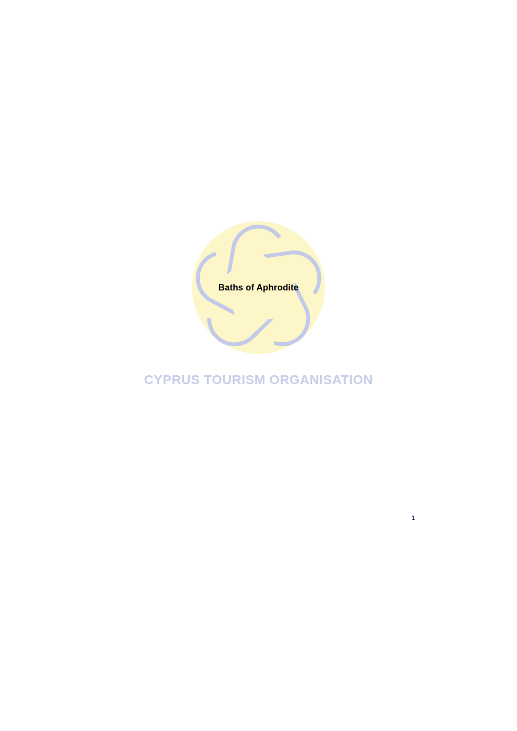Baths of Aphrodite
CYPRUS TOURISM ORGANISATION
1